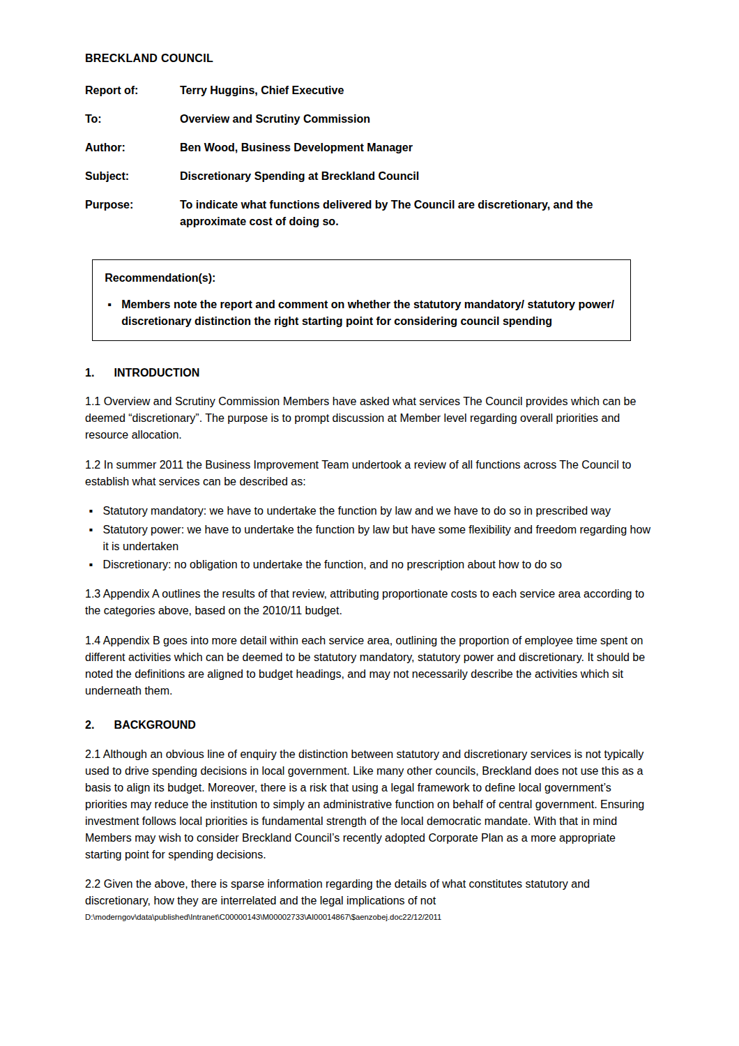BRECKLAND COUNCIL
| Report of: | Terry Huggins, Chief Executive |
| To: | Overview and Scrutiny Commission |
| Author: | Ben Wood, Business Development Manager |
| Subject: | Discretionary Spending at Breckland Council |
| Purpose: | To indicate what functions delivered by The Council are discretionary, and the approximate cost of doing so. |
Recommendation(s):
Members note the report and comment on whether the statutory mandatory/ statutory power/ discretionary distinction the right starting point for considering council spending
1. INTRODUCTION
1.1 Overview and Scrutiny Commission Members have asked what services The Council provides which can be deemed “discretionary”. The purpose is to prompt discussion at Member level regarding overall priorities and resource allocation.
1.2 In summer 2011 the Business Improvement Team undertook a review of all functions across The Council to establish what services can be described as:
Statutory mandatory: we have to undertake the function by law and we have to do so in prescribed way
Statutory power: we have to undertake the function by law but have some flexibility and freedom regarding how it is undertaken
Discretionary: no obligation to undertake the function, and no prescription about how to do so
1.3 Appendix A outlines the results of that review, attributing proportionate costs to each service area according to the categories above, based on the 2010/11 budget.
1.4 Appendix B goes into more detail within each service area, outlining the proportion of employee time spent on different activities which can be deemed to be statutory mandatory, statutory power and discretionary. It should be noted the definitions are aligned to budget headings, and may not necessarily describe the activities which sit underneath them.
2. BACKGROUND
2.1 Although an obvious line of enquiry the distinction between statutory and discretionary services is not typically used to drive spending decisions in local government. Like many other councils, Breckland does not use this as a basis to align its budget. Moreover, there is a risk that using a legal framework to define local government’s priorities may reduce the institution to simply an administrative function on behalf of central government. Ensuring investment follows local priorities is fundamental strength of the local democratic mandate. With that in mind Members may wish to consider Breckland Council’s recently adopted Corporate Plan as a more appropriate starting point for spending decisions.
2.2 Given the above, there is sparse information regarding the details of what constitutes statutory and discretionary, how they are interrelated and the legal implications of not
D:\moderngov\data\published\Intranet\C00000143\M00002733\AI00014867\$aenzobej.doc22/12/2011